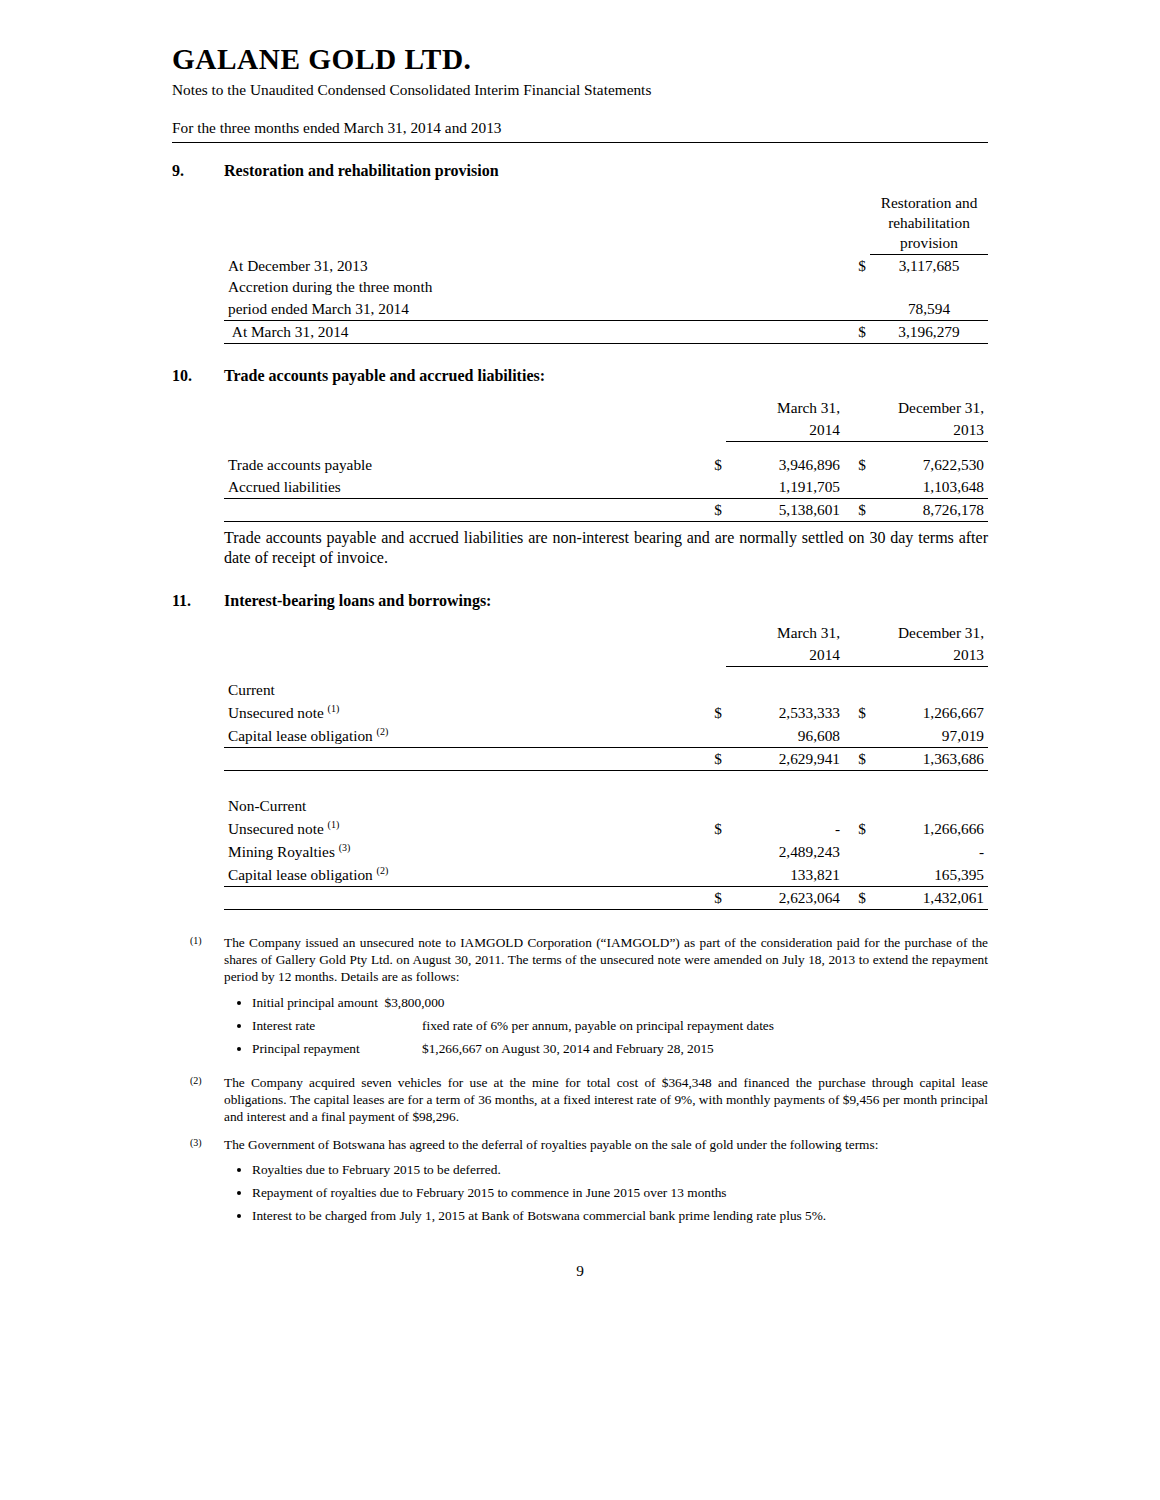GALANE GOLD LTD.
Notes to the Unaudited Condensed Consolidated Interim Financial Statements
For the three months ended March 31, 2014 and 2013
9.
Restoration and rehabilitation provision
| | | Restoration and rehabilitation provision |
| At December 31, 2013 | $ | 3,117,685 |
| Accretion during the three month | | |
| period ended March 31, 2014 | | 78,594 |
| At March 31, 2014 | $ | 3,196,279 |
10.
Trade accounts payable and accrued liabilities:
| | | March 31, | | December 31, |
| | | 2014 | | 2013 |
| Trade accounts payable | $ | 3,946,896 | $ | 7,622,530 |
| Accrued liabilities | | 1,191,705 | | 1,103,648 |
| | $ | 5,138,601 | $ | 8,726,178 |
Trade accounts payable and accrued liabilities are non-interest bearing and are normally settled on 30 day terms after date of receipt of invoice.
11.
Interest-bearing loans and borrowings:
| | | March 31, | | December 31, |
| | | 2014 | | 2013 |
| Current | | | | |
| Unsecured note (1) | $ | 2,533,333 | $ | 1,266,667 |
| Capital lease obligation (2) | | 96,608 | | 97,019 |
| | $ | 2,629,941 | $ | 1,363,686 |
| Non-Current | | | | |
| Unsecured note (1) | $ | - | $ | 1,266,666 |
| Mining Royalties (3) | | 2,489,243 | | - |
| Capital lease obligation (2) | | 133,821 | | 165,395 |
| | $ | 2,623,064 | $ | 1,432,061 |
(1)
The Company issued an unsecured note to IAMGOLD Corporation (“IAMGOLD”) as part of the consideration paid for the purchase of the shares of Gallery Gold Pty Ltd. on August 30, 2011. The terms of the unsecured note were amended on July 18, 2013 to extend the repayment period by 12 months. Details are as follows:
Initial principal amount $3,800,000
Interest ratefixed rate of 6% per annum, payable on principal repayment dates
Principal repayment$1,266,667 on August 30, 2014 and February 28, 2015
(2)
The Company acquired seven vehicles for use at the mine for total cost of $364,348 and financed the purchase through capital lease obligations. The capital leases are for a term of 36 months, at a fixed interest rate of 9%, with monthly payments of $9,456 per month principal and interest and a final payment of $98,296.
(3)
The Government of Botswana has agreed to the deferral of royalties payable on the sale of gold under the following terms:
Royalties due to February 2015 to be deferred.
Repayment of royalties due to February 2015 to commence in June 2015 over 13 months
Interest to be charged from July 1, 2015 at Bank of Botswana commercial bank prime lending rate plus 5%.
9